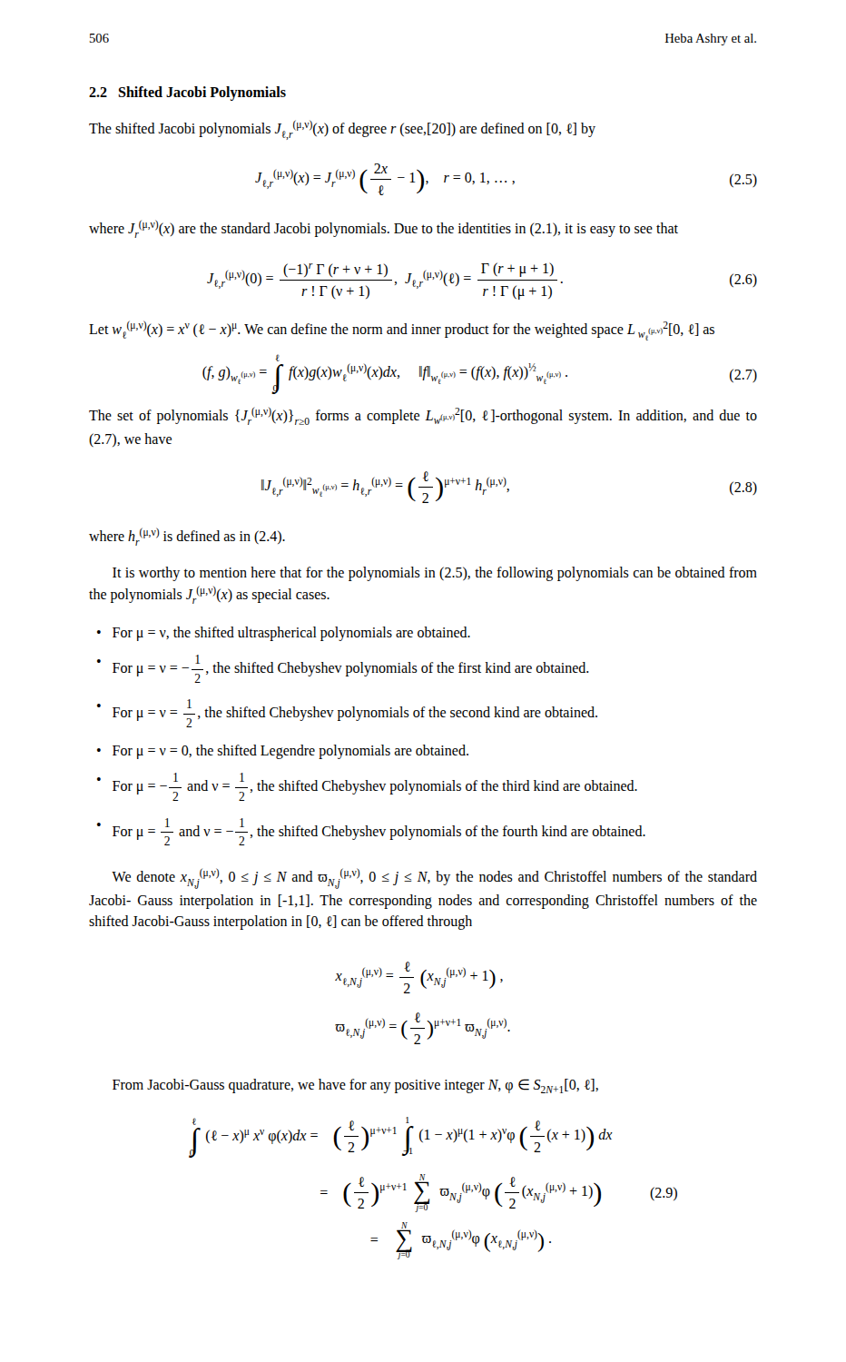506 Heba Ashry et al.
2.2 Shifted Jacobi Polynomials
The shifted Jacobi polynomials Jℓ,r(μ,ν)(x) of degree r (see,[20]) are defined on [0, ℓ] by
Jℓ,r(μ,ν)(x) = Jr(μ,ν) (2x ℓ − 1), r = 0, 1, … ,
(2.5)
where Jr(μ,ν)(x) are the standard Jacobi polynomials. Due to the identities in (2.1), it is easy to see that
Jℓ,r(μ,ν)(0) = (−1)r Γ (r + ν + 1) r ! Γ (ν + 1), Jℓ,r(μ,ν)(ℓ) = Γ (r + μ + 1) r ! Γ (μ + 1).
(2.6)
Let wℓ(μ,ν)(x) = xν (ℓ − x)μ. We can define the norm and inner product for the weighted space L wℓ(μ,ν) 2[0, ℓ] as
(f, g)wℓ(μ,ν) = ℓ∫0 f(x)g(x)wℓ(μ,ν)(x)dx, ‖f‖wℓ(μ,ν) = (f(x), f(x))½ wℓ(μ,ν) .
(2.7)
The set of polynomials {Jr(μ,ν)(x)}r≥0 forms a complete Lw(μ,ν) 2[0, ℓ]-orthogonal system. In addition, and due to (2.7), we have
‖Jℓ,r(μ,ν)‖2 wℓ(μ,ν) = hℓ,r(μ,ν) = (ℓ 2) μ+ν+1 hr(μ,ν),
(2.8)
where hr(μ,ν) is defined as in (2.4).
It is worthy to mention here that for the polynomials in (2.5), the following polynomials can be obtained from the polynomials Jr(μ,ν)(x) as special cases.
For μ = ν, the shifted ultraspherical polynomials are obtained.
For μ = ν = −12, the shifted Chebyshev polynomials of the first kind are obtained.
For μ = ν = 12, the shifted Chebyshev polynomials of the second kind are obtained.
For μ = ν = 0, the shifted Legendre polynomials are obtained.
For μ = −12 and ν = 12, the shifted Chebyshev polynomials of the third kind are obtained.
For μ = 12 and ν = −12, the shifted Chebyshev polynomials of the fourth kind are obtained.
We denote xN,j(μ,ν), 0 ≤ j ≤ N and ϖN,j(μ,ν), 0 ≤ j ≤ N, by the nodes and Christoffel numbers of the standard Jacobi- Gauss interpolation in [-1,1]. The corresponding nodes and corresponding Christoffel numbers of the shifted Jacobi-Gauss interpolation in [0, ℓ] can be offered through
xℓ,N,j(μ,ν) = ℓ 2 (xN,j(μ,ν) + 1) ,
ϖℓ,N,j(μ,ν) = (ℓ 2) μ+ν+1 ϖN,j(μ,ν).
From Jacobi-Gauss quadrature, we have for any positive integer N, φ ∈ S 2N+1[0, ℓ],
ℓ∫0 (ℓ − x)μ xν φ(x)dx =
(ℓ 2) μ+ν+1 1∫−1 (1 − x)μ(1 + x)νφ (ℓ 2(x + 1)) dx
=
(ℓ 2) μ+ν+1 N∑j=0 ϖN,j(μ,ν) φ (ℓ 2(xN,j(μ,ν) + 1))
(2.9)
=
N∑j=0 ϖℓ,N,j(μ,ν) φ (xℓ,N,j(μ,ν)) .